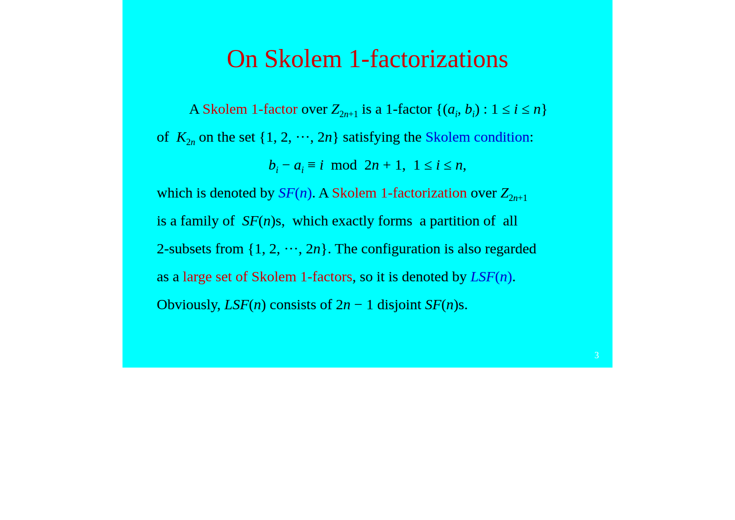On Skolem 1-factorizations
A Skolem 1-factor over Z2n+1 is a 1-factor {(ai, bi) : 1 ≤ i ≤ n}
of K2n on the set {1, 2, ···, 2n} satisfying the Skolem condition:
bi − ai ≡ i mod 2n + 1, 1 ≤ i ≤ n,
which is denoted by SF(n). A Skolem 1-factorization over Z2n+1
is a family of SF(n)s, which exactly forms a partition of all
2-subsets from {1, 2, ···, 2n}. The configuration is also regarded
as a large set of Skolem 1-factors, so it is denoted by LSF(n).
Obviously, LSF(n) consists of 2n − 1 disjoint SF(n)s.
3